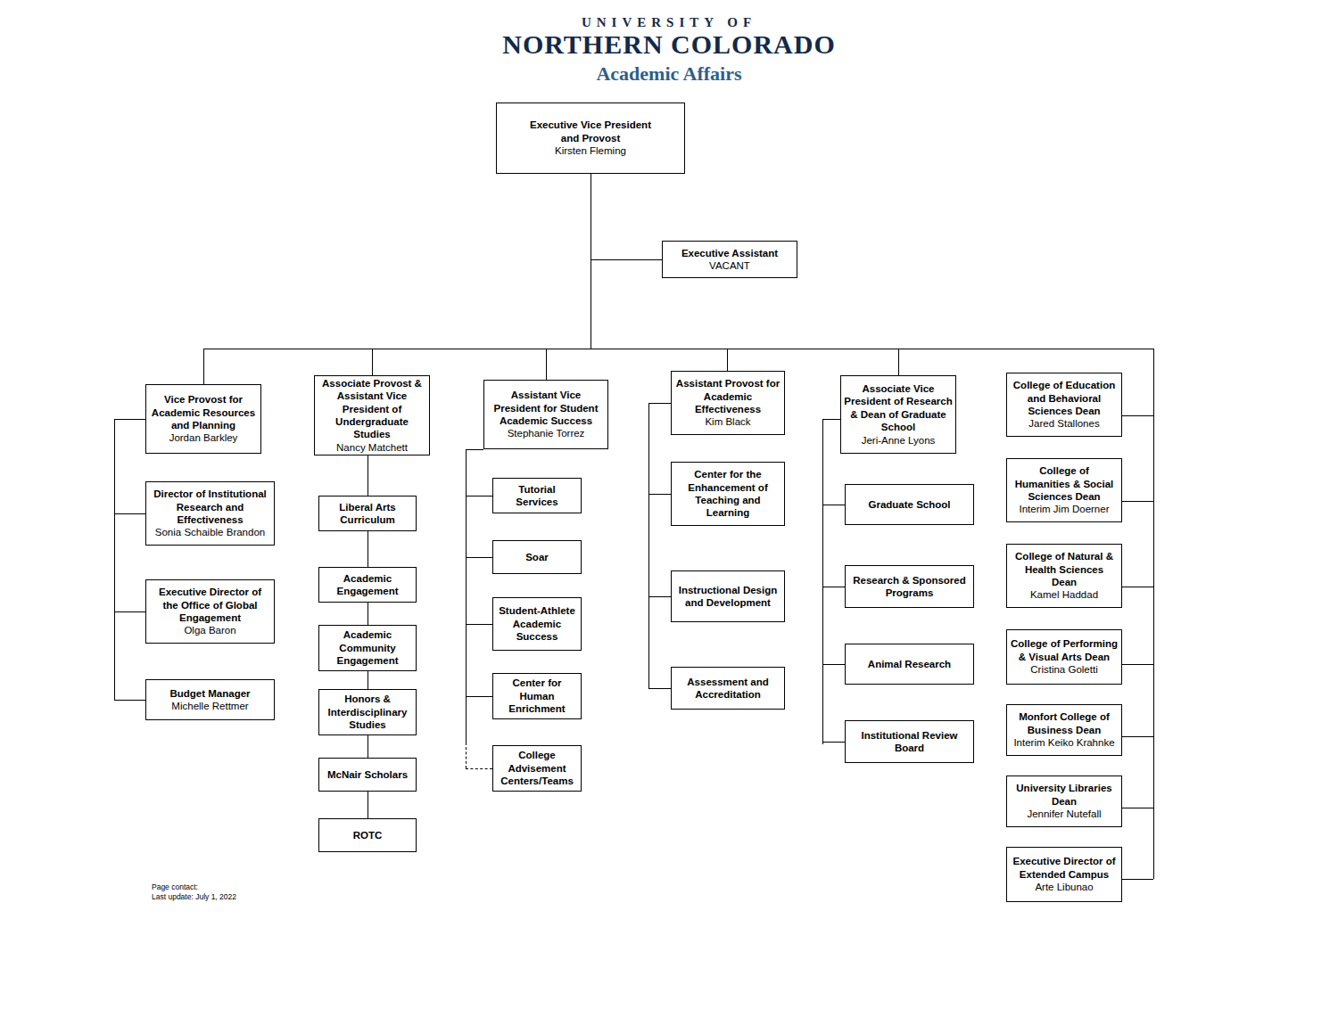UNIVERSITY OF
NORTHERN COLORADO
Academic Affairs
Executive Vice President
and Provost
Kirsten Fleming
Executive Assistant
VACANT
Vice Provost for
Academic Resources
and Planning
Jordan Barkley
Associate Provost &
Assistant Vice
President of
Undergraduate Studies
Nancy Matchett
Assistant Vice
President for Student
Academic Success
Stephanie Torrez
Assistant Provost for
Academic
Effectiveness
Kim Black
Associate Vice
President of Research
& Dean of Graduate
School
Jeri-Anne Lyons
Director of Institutional
Research and
Effectiveness
Sonia Schaible Brandon
Executive Director of
the Office of Global
Engagement
Olga Baron
Budget Manager
Michelle Rettmer
Liberal Arts
Curriculum
Academic
Engagement
Academic
Community
Engagement
Honors &
Interdisciplinary
Studies
McNair Scholars
ROTC
Tutorial
Services
Soar
Student-Athlete
Academic
Success
Center for
Human
Enrichment
College
Advisement
Centers/Teams
Center for the
Enhancement of
Teaching and
Learning
Instructional Design
and Development
Assessment and
Accreditation
Graduate School
Research & Sponsored
Programs
Animal Research
Institutional Review
Board
College of Education
and Behavioral
Sciences Dean
Jared Stallones
College of
Humanities & Social
Sciences Dean
Interim Jim Doerner
College of Natural &
Health Sciences
Dean
Kamel Haddad
College of Performing
& Visual Arts Dean
Cristina Goletti
Monfort College of
Business Dean
Interim Keiko Krahnke
University Libraries
Dean
Jennifer Nutefall
Executive Director of
Extended Campus
Arte Libunao
Page contact:
Last update: July 1, 2022